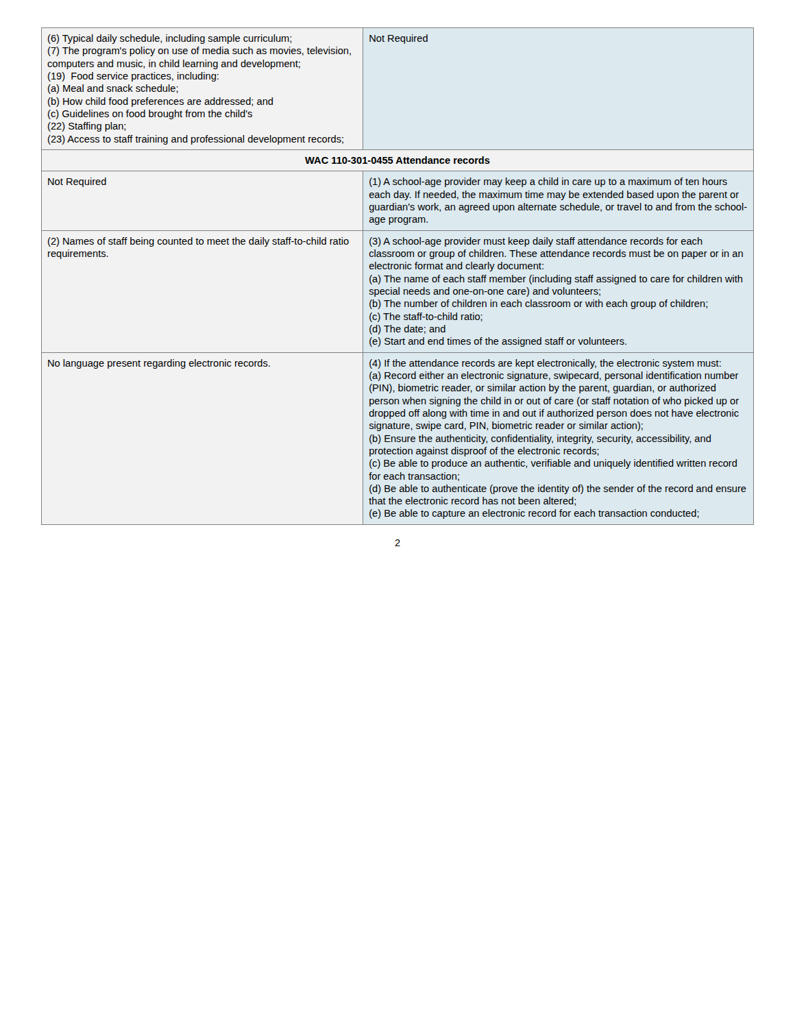| (6) Typical daily schedule, including sample curriculum; (7) The program's policy on use of media such as movies, television, computers and music, in child learning and development; (19) Food service practices, including: (a) Meal and snack schedule; (b) How child food preferences are addressed; and (c) Guidelines on food brought from the child's (22) Staffing plan; (23) Access to staff training and professional development records; | Not Required |
| WAC 110-301-0455 Attendance records |
| Not Required | (1) A school-age provider may keep a child in care up to a maximum of ten hours each day. If needed, the maximum time may be extended based upon the parent or guardian's work, an agreed upon alternate schedule, or travel to and from the school-age program. |
| (2) Names of staff being counted to meet the daily staff-to-child ratio requirements. | (3) A school-age provider must keep daily staff attendance records for each classroom or group of children. These attendance records must be on paper or in an electronic format and clearly document: (a) The name of each staff member (including staff assigned to care for children with special needs and one-on-one care) and volunteers; (b) The number of children in each classroom or with each group of children; (c) The staff-to-child ratio; (d) The date; and (e) Start and end times of the assigned staff or volunteers. |
| No language present regarding electronic records. | (4) If the attendance records are kept electronically, the electronic system must: (a) Record either an electronic signature, swipecard, personal identification number (PIN), biometric reader, or similar action by the parent, guardian, or authorized person when signing the child in or out of care (or staff notation of who picked up or dropped off along with time in and out if authorized person does not have electronic signature, swipe card, PIN, biometric reader or similar action); (b) Ensure the authenticity, confidentiality, integrity, security, accessibility, and protection against disproof of the electronic records; (c) Be able to produce an authentic, verifiable and uniquely identified written record for each transaction; (d) Be able to authenticate (prove the identity of) the sender of the record and ensure that the electronic record has not been altered; (e) Be able to capture an electronic record for each transaction conducted; |
2